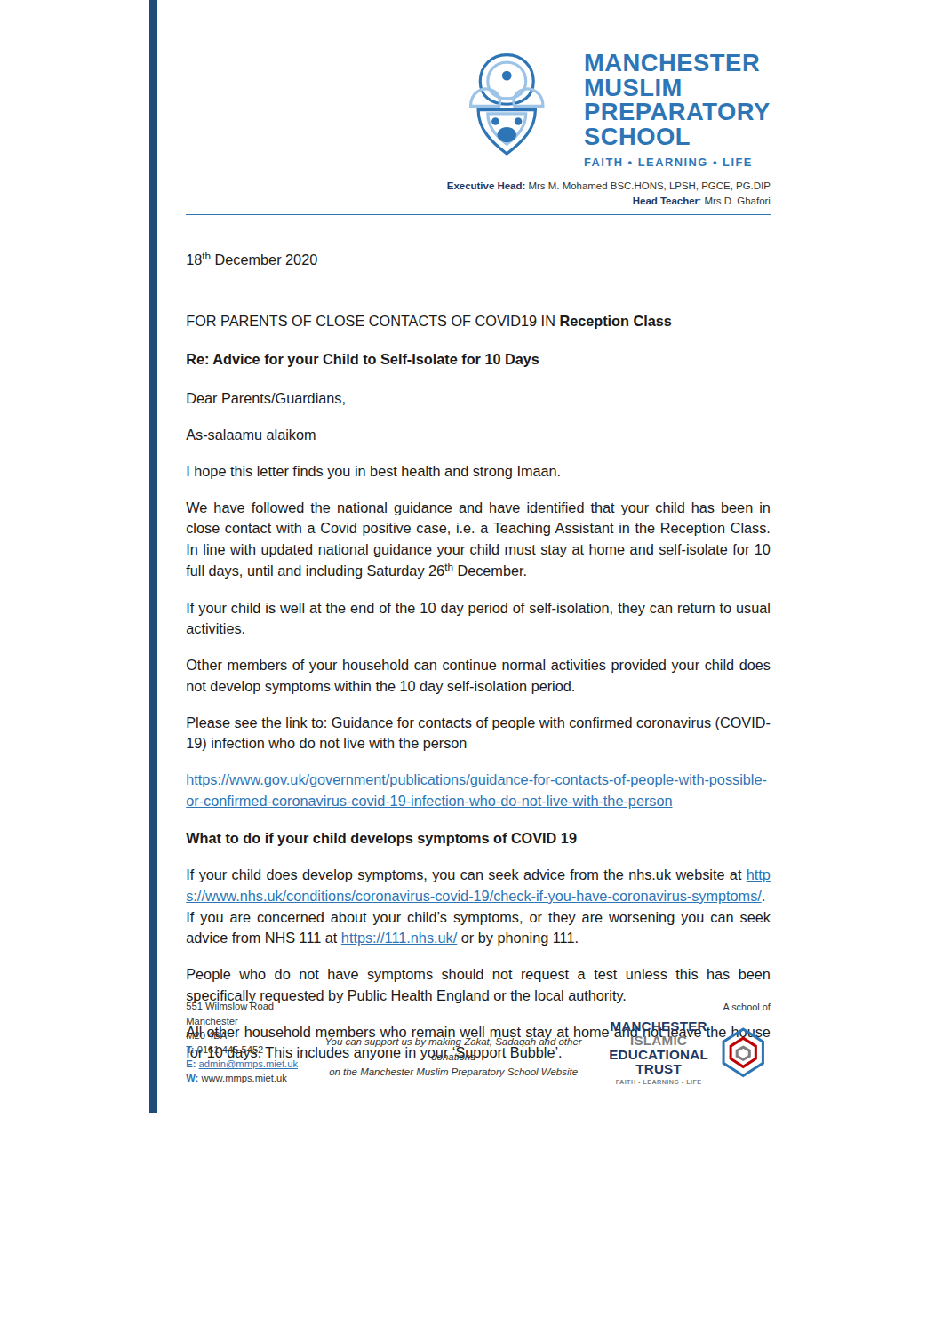Manchester
Muslim
Preparatory
School
FAITH • LEARNING • LIFE
Executive Head: Mrs M. Mohamed BSC.HONS, LPSH, PGCE, PG.DIP
Head Teacher: Mrs D. Ghafori
18th December 2020
FOR PARENTS OF CLOSE CONTACTS OF COVID19 IN Reception Class
Re: Advice for your Child to Self-Isolate for 10 Days
Dear Parents/Guardians,
As-salaamu alaikom
I hope this letter finds you in best health and strong Imaan.
We have followed the national guidance and have identified that your child has been in close contact with a Covid positive case, i.e. a Teaching Assistant in the Reception Class. In line with updated national guidance your child must stay at home and self-isolate for 10 full days, until and including Saturday 26th December.
If your child is well at the end of the 10 day period of self-isolation, they can return to usual activities.
Other members of your household can continue normal activities provided your child does not develop symptoms within the 10 day self-isolation period.
Please see the link to: Guidance for contacts of people with confirmed coronavirus (COVID-19) infection who do not live with the person
https://www.gov.uk/government/publications/guidance-for-contacts-of-people-with-possible-or-confirmed-coronavirus-covid-19-infection-who-do-not-live-with-the-person
What to do if your child develops symptoms of COVID 19
If your child does develop symptoms, you can seek advice from the nhs.uk website at https://www.nhs.uk/conditions/coronavirus-covid-19/check-if-you-have-coronavirus-symptoms/. If you are concerned about your child’s symptoms, or they are worsening you can seek advice from NHS 111 at https://111.nhs.uk/ or by phoning 111.
People who do not have symptoms should not request a test unless this has been specifically requested by Public Health England or the local authority.
All other household members who remain well must stay at home and not leave the house for 10 days. This includes anyone in your ‘Support Bubble’.
551 Wilmslow Road
Manchester
M20 4BA
T: 0161 445 5452
E: admin@mmps.miet.uk
W: www.mmps.miet.uk
You can support us by making Zakat, Sadaqah and other donations
on the Manchester Muslim Preparatory School Website
A school of
MANCHESTER
ISLAMIC
EDUCATIONAL
TRUST
FAITH • LEARNING • LIFE